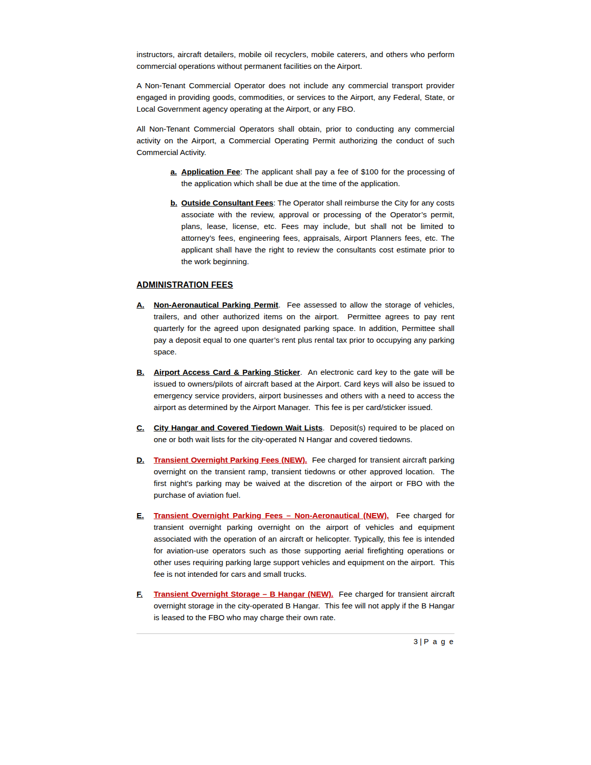instructors, aircraft detailers, mobile oil recyclers, mobile caterers, and others who perform commercial operations without permanent facilities on the Airport.
A Non-Tenant Commercial Operator does not include any commercial transport provider engaged in providing goods, commodities, or services to the Airport, any Federal, State, or Local Government agency operating at the Airport, or any FBO.
All Non-Tenant Commercial Operators shall obtain, prior to conducting any commercial activity on the Airport, a Commercial Operating Permit authorizing the conduct of such Commercial Activity.
Application Fee: The applicant shall pay a fee of $100 for the processing of the application which shall be due at the time of the application.
Outside Consultant Fees: The Operator shall reimburse the City for any costs associate with the review, approval or processing of the Operator’s permit, plans, lease, license, etc. Fees may include, but shall not be limited to attorney’s fees, engineering fees, appraisals, Airport Planners fees, etc. The applicant shall have the right to review the consultants cost estimate prior to the work beginning.
ADMINISTRATION FEES
Non-Aeronautical Parking Permit. Fee assessed to allow the storage of vehicles, trailers, and other authorized items on the airport. Permittee agrees to pay rent quarterly for the agreed upon designated parking space. In addition, Permittee shall pay a deposit equal to one quarter’s rent plus rental tax prior to occupying any parking space.
Airport Access Card & Parking Sticker. An electronic card key to the gate will be issued to owners/pilots of aircraft based at the Airport. Card keys will also be issued to emergency service providers, airport businesses and others with a need to access the airport as determined by the Airport Manager. This fee is per card/sticker issued.
City Hangar and Covered Tiedown Wait Lists. Deposit(s) required to be placed on one or both wait lists for the city-operated N Hangar and covered tiedowns.
Transient Overnight Parking Fees (NEW). Fee charged for transient aircraft parking overnight on the transient ramp, transient tiedowns or other approved location. The first night’s parking may be waived at the discretion of the airport or FBO with the purchase of aviation fuel.
Transient Overnight Parking Fees – Non-Aeronautical (NEW). Fee charged for transient overnight parking overnight on the airport of vehicles and equipment associated with the operation of an aircraft or helicopter. Typically, this fee is intended for aviation-use operators such as those supporting aerial firefighting operations or other uses requiring parking large support vehicles and equipment on the airport. This fee is not intended for cars and small trucks.
Transient Overnight Storage – B Hangar (NEW). Fee charged for transient aircraft overnight storage in the city-operated B Hangar. This fee will not apply if the B Hangar is leased to the FBO who may charge their own rate.
3 | P a g e